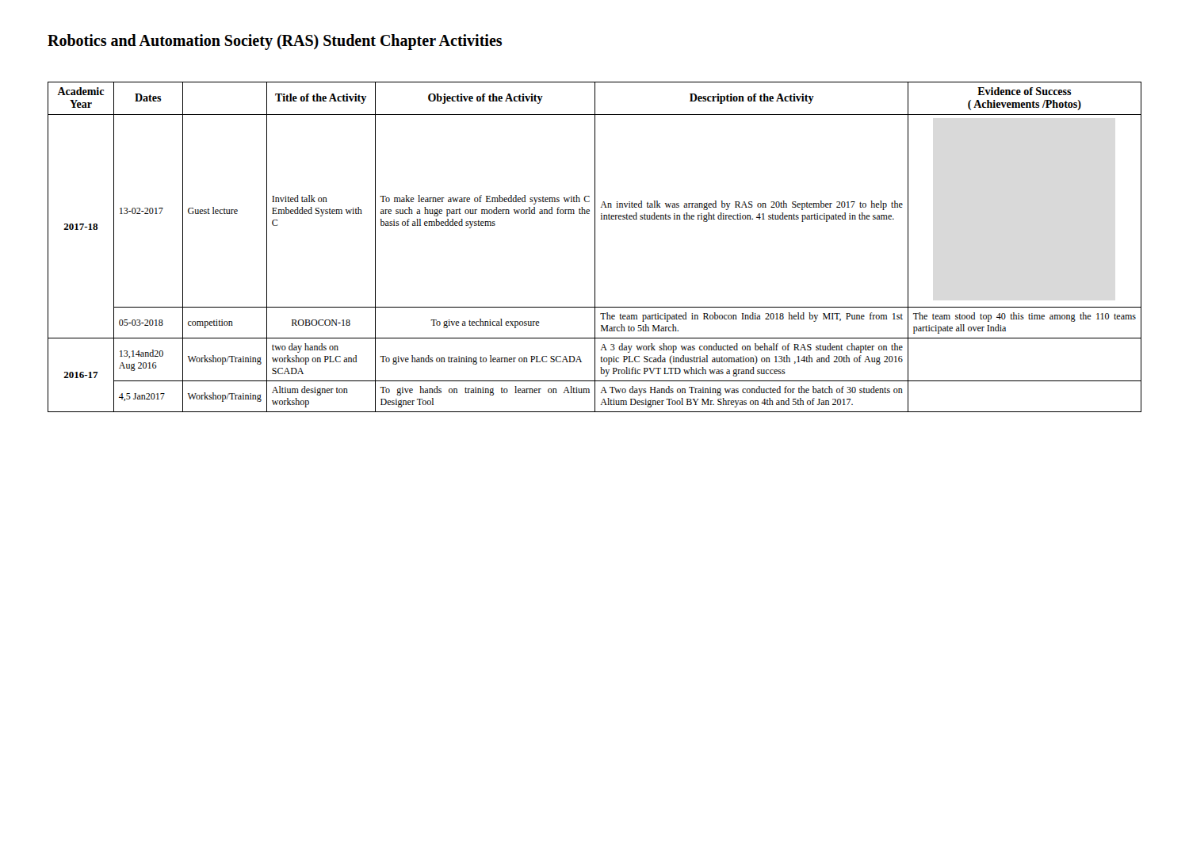Robotics and Automation Society (RAS) Student Chapter Activities
| Academic Year | Dates | | Title of the Activity | Objective of the Activity | Description of the Activity | Evidence of Success ( Achievements /Photos) |
| --- | --- | --- | --- | --- | --- | --- |
| 2017-18 | 13-02-2017 | Guest lecture | Invited talk on Embedded System with C | To make learner aware of Embedded systems with C are such a huge part our modern world and form the basis of all embedded systems | An invited talk was arranged by RAS on 20th September 2017 to help the interested students in the right direction. 41 students participated in the same. | |
| 05-03-2018 | competition | ROBOCON-18 | To give a technical exposure | The team participated in Robocon India 2018 held by MIT, Pune from 1st March to 5th March. | The team stood top 40 this time among the 110 teams participate all over India |
| 2016-17 | 13,14and20 Aug 2016 | Workshop/Training | two day hands on workshop on PLC and SCADA | To give hands on training to learner on PLC SCADA | A 3 day work shop was conducted on behalf of RAS student chapter on the topic PLC Scada (industrial automation) on 13th ,14th and 20th of Aug 2016 by Prolific PVT LTD which was a grand success | |
| 4,5 Jan2017 | Workshop/Training | Altium designer ton workshop | To give hands on training to learner on Altium Designer Tool | A Two days Hands on Training was conducted for the batch of 30 students on Altium Designer Tool BY Mr. Shreyas on 4th and 5th of Jan 2017. | |